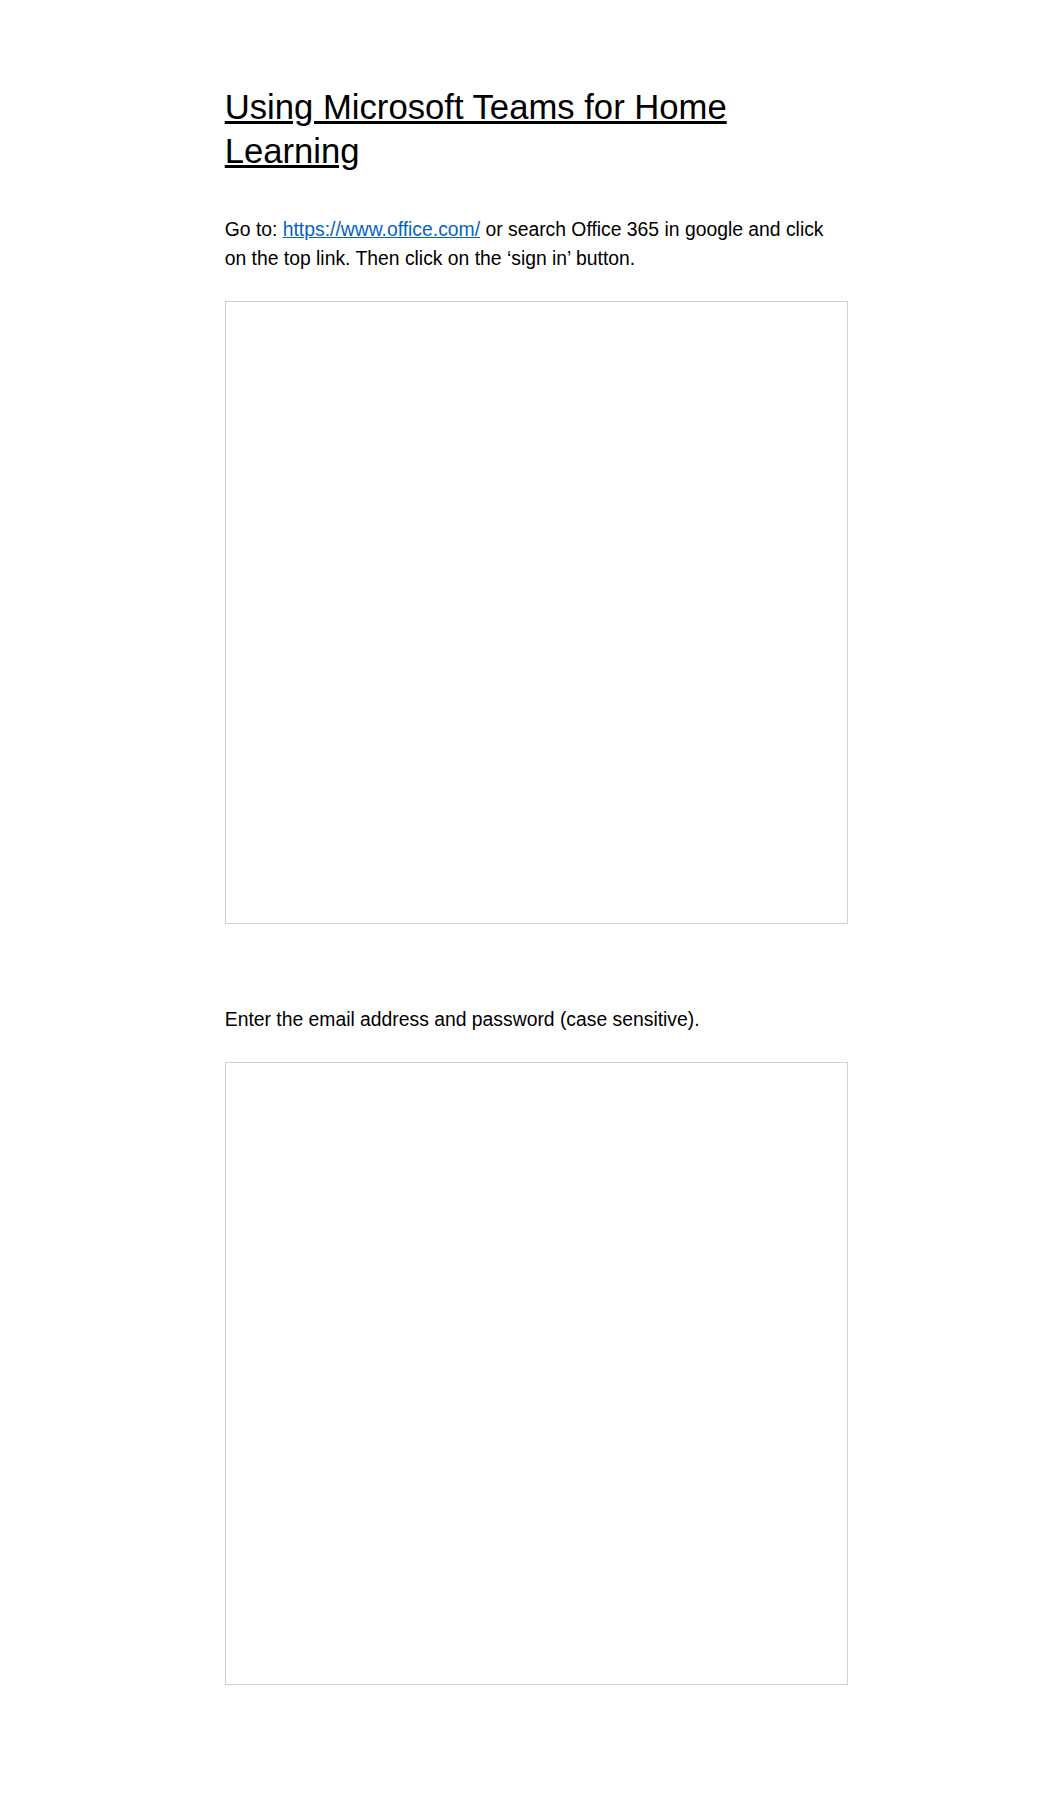Using Microsoft Teams for Home Learning
Go to: https://www.office.com/ or search Office 365 in google and click on the top link. Then click on the ‘sign in’ button.
Enter the email address and password (case sensitive).